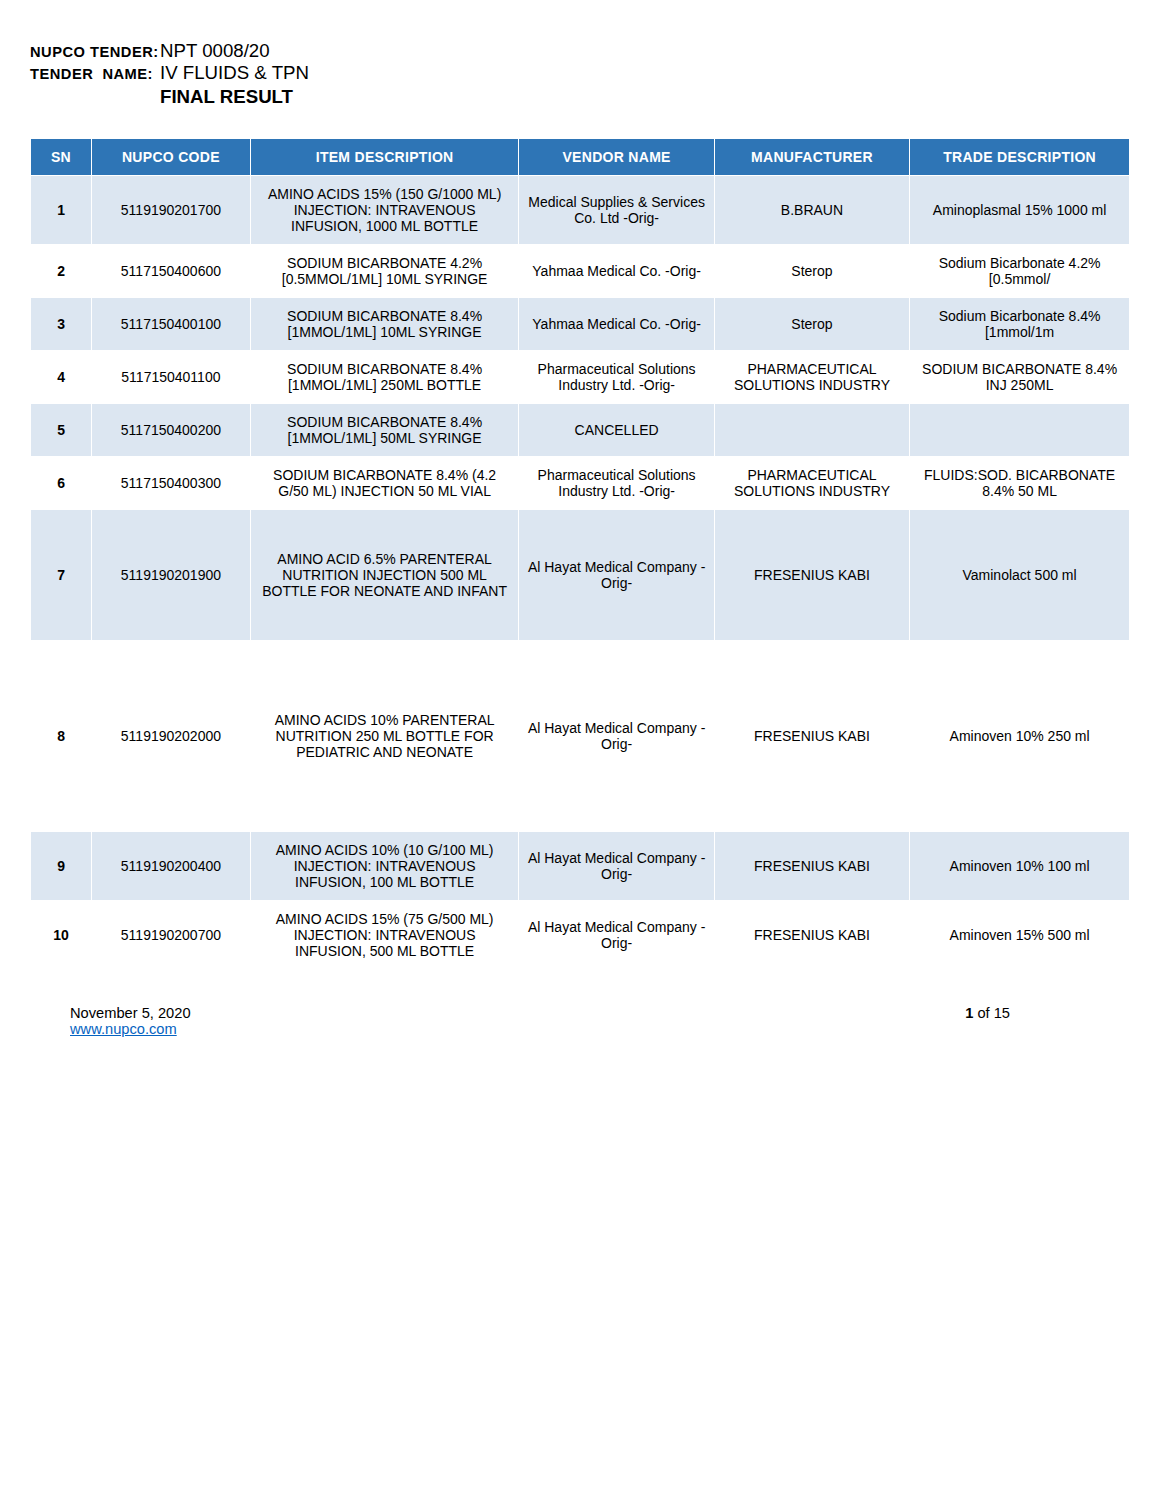NUPCO TENDER: NPT 0008/20
TENDER NAME: IV FLUIDS & TPN
FINAL RESULT
| SN | NUPCO CODE | ITEM DESCRIPTION | VENDOR NAME | MANUFACTURER | TRADE DESCRIPTION |
| --- | --- | --- | --- | --- | --- |
| 1 | 5119190201700 | AMINO ACIDS 15% (150 G/1000 ML) INJECTION: INTRAVENOUS INFUSION, 1000 ML BOTTLE | Medical Supplies & Services Co. Ltd -Orig- | B.BRAUN | Aminoplasmal 15% 1000 ml |
| 2 | 5117150400600 | SODIUM BICARBONATE 4.2% [0.5MMOL/1ML] 10ML SYRINGE | Yahmaa Medical Co. -Orig- | Sterop | Sodium Bicarbonate 4.2% [0.5mmol/ |
| 3 | 5117150400100 | SODIUM BICARBONATE 8.4% [1MMOL/1ML] 10ML SYRINGE | Yahmaa Medical Co. -Orig- | Sterop | Sodium Bicarbonate 8.4% [1mmol/1m |
| 4 | 5117150401100 | SODIUM BICARBONATE 8.4% [1MMOL/1ML] 250ML BOTTLE | Pharmaceutical Solutions Industry Ltd. -Orig- | PHARMACEUTICAL SOLUTIONS INDUSTRY | SODIUM BICARBONATE 8.4% INJ 250ML |
| 5 | 5117150400200 | SODIUM BICARBONATE 8.4% [1MMOL/1ML] 50ML SYRINGE | CANCELLED | | |
| 6 | 5117150400300 | SODIUM BICARBONATE 8.4% (4.2 G/50 ML) INJECTION 50 ML VIAL | Pharmaceutical Solutions Industry Ltd. -Orig- | PHARMACEUTICAL SOLUTIONS INDUSTRY | FLUIDS:SOD. BICARBONATE 8.4% 50 ML |
| 7 | 5119190201900 | AMINO ACID 6.5% PARENTERAL NUTRITION INJECTION 500 ML BOTTLE FOR NEONATE AND INFANT | Al Hayat Medical Company -Orig- | FRESENIUS KABI | Vaminolact 500 ml |
| 8 | 5119190202000 | AMINO ACIDS 10% PARENTERAL NUTRITION 250 ML BOTTLE FOR PEDIATRIC AND NEONATE | Al Hayat Medical Company -Orig- | FRESENIUS KABI | Aminoven 10% 250 ml |
| 9 | 5119190200400 | AMINO ACIDS 10% (10 G/100 ML) INJECTION: INTRAVENOUS INFUSION, 100 ML BOTTLE | Al Hayat Medical Company -Orig- | FRESENIUS KABI | Aminoven 10% 100 ml |
| 10 | 5119190200700 | AMINO ACIDS 15% (75 G/500 ML) INJECTION: INTRAVENOUS INFUSION, 500 ML BOTTLE | Al Hayat Medical Company -Orig- | FRESENIUS KABI | Aminoven 15% 500 ml |
November 5, 2020
www.nupco.com
1 of 15